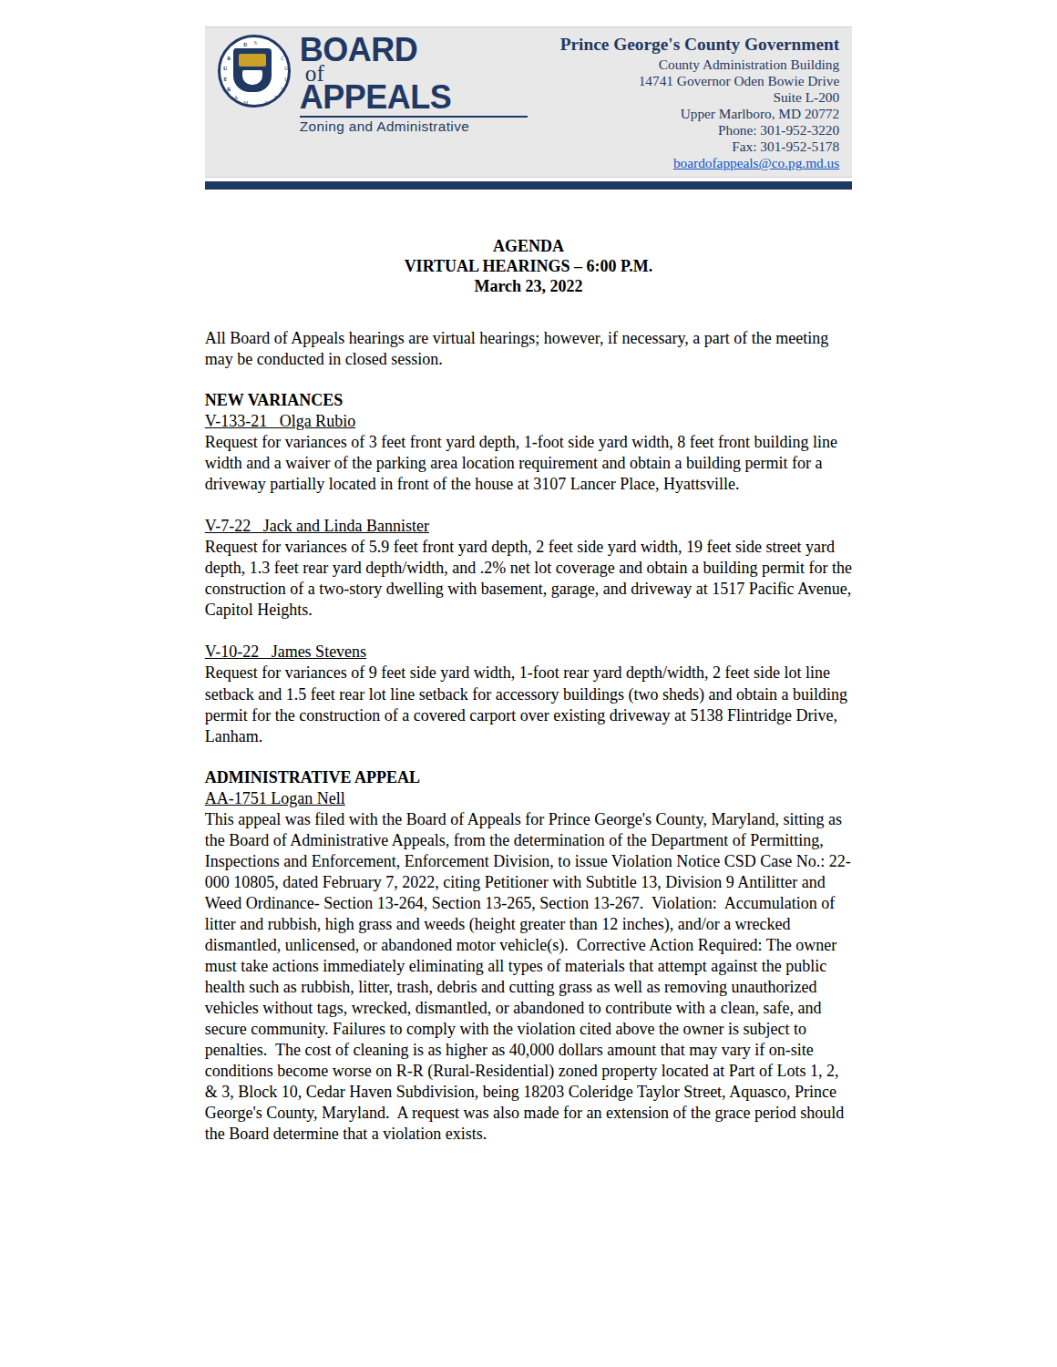G E O R G E S C O U N T Y M A R Y L A N D
BOARD of APPEALS Zoning and Administrative
Prince George's County Government
County Administration Building
14741 Governor Oden Bowie Drive
Suite L-200
Upper Marlboro, MD 20772
Phone: 301-952-3220
Fax: 301-952-5178
boardofappeals@co.pg.md.us
AGENDA
VIRTUAL HEARINGS – 6:00 P.M.
March 23, 2022
All Board of Appeals hearings are virtual hearings; however, if necessary, a part of the meeting may be conducted in closed session.
NEW VARIANCES
V-133-21 Olga Rubio
Request for variances of 3 feet front yard depth, 1-foot side yard width, 8 feet front building line width and a waiver of the parking area location requirement and obtain a building permit for a driveway partially located in front of the house at 3107 Lancer Place, Hyattsville.
V-7-22 Jack and Linda Bannister
Request for variances of 5.9 feet front yard depth, 2 feet side yard width, 19 feet side street yard depth, 1.3 feet rear yard depth/width, and .2% net lot coverage and obtain a building permit for the construction of a two-story dwelling with basement, garage, and driveway at 1517 Pacific Avenue, Capitol Heights.
V-10-22 James Stevens
Request for variances of 9 feet side yard width, 1-foot rear yard depth/width, 2 feet side lot line setback and 1.5 feet rear lot line setback for accessory buildings (two sheds) and obtain a building permit for the construction of a covered carport over existing driveway at 5138 Flintridge Drive, Lanham.
ADMINISTRATIVE APPEAL
AA-1751 Logan Nell
This appeal was filed with the Board of Appeals for Prince George's County, Maryland, sitting as the Board of Administrative Appeals, from the determination of the Department of Permitting, Inspections and Enforcement, Enforcement Division, to issue Violation Notice CSD Case No.: 22-000 10805, dated February 7, 2022, citing Petitioner with Subtitle 13, Division 9 Antilitter and Weed Ordinance- Section 13-264, Section 13-265, Section 13-267. Violation: Accumulation of litter and rubbish, high grass and weeds (height greater than 12 inches), and/or a wrecked dismantled, unlicensed, or abandoned motor vehicle(s). Corrective Action Required: The owner must take actions immediately eliminating all types of materials that attempt against the public health such as rubbish, litter, trash, debris and cutting grass as well as removing unauthorized vehicles without tags, wrecked, dismantled, or abandoned to contribute with a clean, safe, and secure community. Failures to comply with the violation cited above the owner is subject to penalties. The cost of cleaning is as higher as 40,000 dollars amount that may vary if on-site conditions become worse on R-R (Rural-Residential) zoned property located at Part of Lots 1, 2, & 3, Block 10, Cedar Haven Subdivision, being 18203 Coleridge Taylor Street, Aquasco, Prince George's County, Maryland. A request was also made for an extension of the grace period should the Board determine that a violation exists.